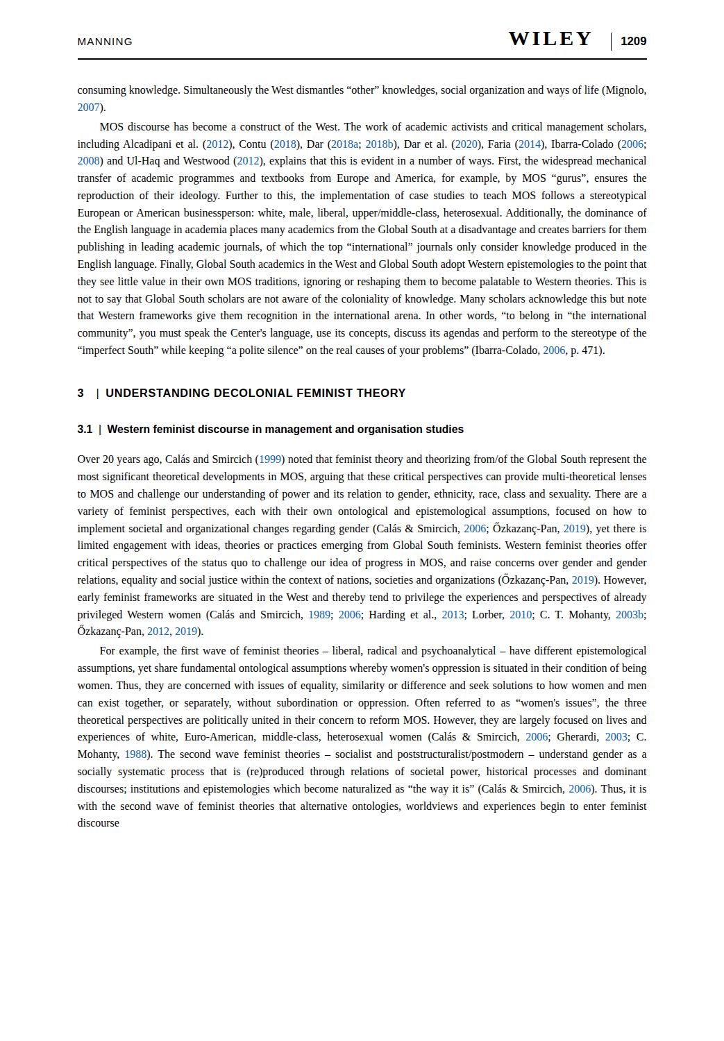MANNING WILEY 1209
consuming knowledge. Simultaneously the West dismantles “other” knowledges, social organization and ways of life (Mignolo, 2007).
MOS discourse has become a construct of the West. The work of academic activists and critical management scholars, including Alcadipani et al. (2012), Contu (2018), Dar (2018a; 2018b), Dar et al. (2020), Faria (2014), Ibarra-Colado (2006; 2008) and Ul-Haq and Westwood (2012), explains that this is evident in a number of ways. First, the widespread mechanical transfer of academic programmes and textbooks from Europe and America, for example, by MOS “gurus”, ensures the reproduction of their ideology. Further to this, the implementation of case studies to teach MOS follows a stereotypical European or American businessperson: white, male, liberal, upper/middle-class, heterosexual. Additionally, the dominance of the English language in academia places many academics from the Global South at a disadvantage and creates barriers for them publishing in leading academic journals, of which the top “international” journals only consider knowledge produced in the English language. Finally, Global South academics in the West and Global South adopt Western epistemologies to the point that they see little value in their own MOS traditions, ignoring or reshaping them to become palatable to Western theories. This is not to say that Global South scholars are not aware of the coloniality of knowledge. Many scholars acknowledge this but note that Western frameworks give them recognition in the international arena. In other words, “to belong in “the international community”, you must speak the Center's language, use its concepts, discuss its agendas and perform to the stereotype of the “imperfect South” while keeping “a polite silence” on the real causes of your problems” (Ibarra-Colado, 2006, p. 471).
3|UNDERSTANDING DECOLONIAL FEMINIST THEORY
3.1|Western feminist discourse in management and organisation studies
Over 20 years ago, Calás and Smircich (1999) noted that feminist theory and theorizing from/of the Global South represent the most significant theoretical developments in MOS, arguing that these critical perspectives can provide multi-theoretical lenses to MOS and challenge our understanding of power and its relation to gender, ethnicity, race, class and sexuality. There are a variety of feminist perspectives, each with their own ontological and epistemological assumptions, focused on how to implement societal and organizational changes regarding gender (Calás & Smircich, 2006; Őzkazanç-Pan, 2019), yet there is limited engagement with ideas, theories or practices emerging from Global South feminists. Western feminist theories offer critical perspectives of the status quo to challenge our idea of progress in MOS, and raise concerns over gender and gender relations, equality and social justice within the context of nations, societies and organizations (Őzkazanç-Pan, 2019). However, early feminist frameworks are situated in the West and thereby tend to privilege the experiences and perspectives of already privileged Western women (Calás and Smircich, 1989; 2006; Harding et al., 2013; Lorber, 2010; C. T. Mohanty, 2003b; Őzkazanç-Pan, 2012, 2019).
For example, the first wave of feminist theories – liberal, radical and psychoanalytical – have different epistemological assumptions, yet share fundamental ontological assumptions whereby women's oppression is situated in their condition of being women. Thus, they are concerned with issues of equality, similarity or difference and seek solutions to how women and men can exist together, or separately, without subordination or oppression. Often referred to as “women's issues”, the three theoretical perspectives are politically united in their concern to reform MOS. However, they are largely focused on lives and experiences of white, Euro-American, middle-class, heterosexual women (Calás & Smircich, 2006; Gherardi, 2003; C. Mohanty, 1988). The second wave feminist theories – socialist and poststructuralist/postmodern – understand gender as a socially systematic process that is (re)produced through relations of societal power, historical processes and dominant discourses; institutions and epistemologies which become naturalized as “the way it is” (Calás & Smircich, 2006). Thus, it is with the second wave of feminist theories that alternative ontologies, worldviews and experiences begin to enter feminist discourse